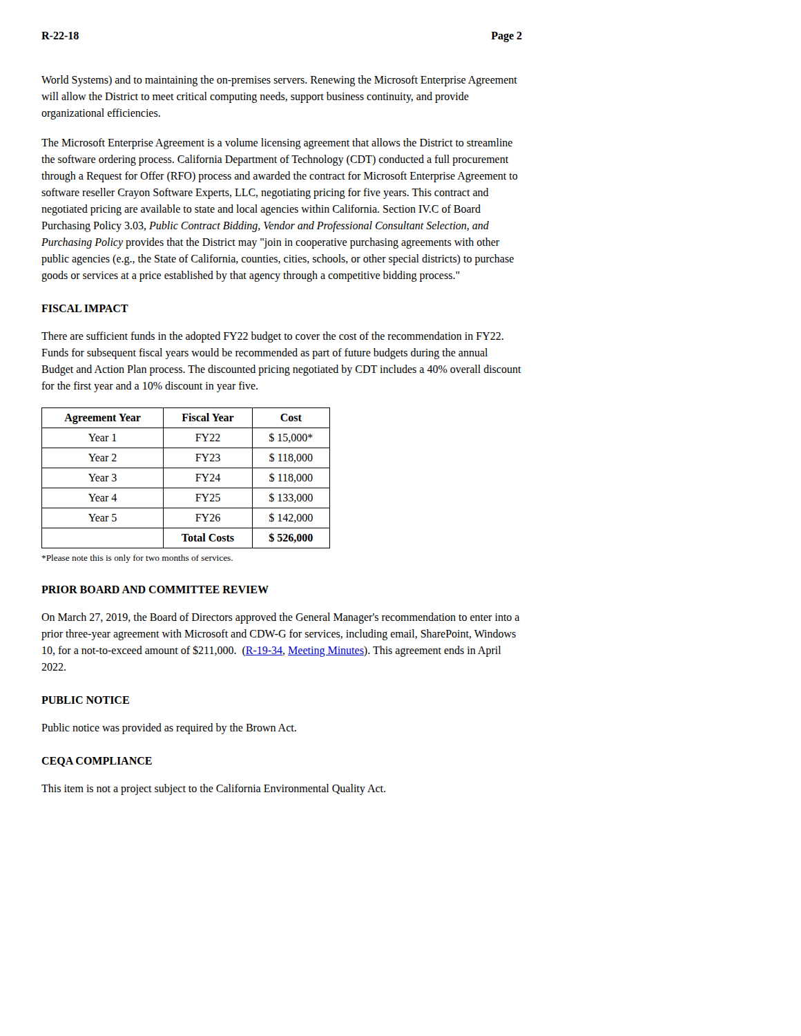R-22-18 Page 2
World Systems) and to maintaining the on-premises servers. Renewing the Microsoft Enterprise Agreement will allow the District to meet critical computing needs, support business continuity, and provide organizational efficiencies.
The Microsoft Enterprise Agreement is a volume licensing agreement that allows the District to streamline the software ordering process. California Department of Technology (CDT) conducted a full procurement through a Request for Offer (RFO) process and awarded the contract for Microsoft Enterprise Agreement to software reseller Crayon Software Experts, LLC, negotiating pricing for five years. This contract and negotiated pricing are available to state and local agencies within California. Section IV.C of Board Purchasing Policy 3.03, Public Contract Bidding, Vendor and Professional Consultant Selection, and Purchasing Policy provides that the District may "join in cooperative purchasing agreements with other public agencies (e.g., the State of California, counties, cities, schools, or other special districts) to purchase goods or services at a price established by that agency through a competitive bidding process."
Fiscal Impact
There are sufficient funds in the adopted FY22 budget to cover the cost of the recommendation in FY22. Funds for subsequent fiscal years would be recommended as part of future budgets during the annual Budget and Action Plan process. The discounted pricing negotiated by CDT includes a 40% overall discount for the first year and a 10% discount in year five.
| Agreement Year | Fiscal Year | Cost |
| --- | --- | --- |
| Year 1 | FY22 | $ 15,000* |
| Year 2 | FY23 | $ 118,000 |
| Year 3 | FY24 | $ 118,000 |
| Year 4 | FY25 | $ 133,000 |
| Year 5 | FY26 | $ 142,000 |
| | Total Costs | $ 526,000 |
*Please note this is only for two months of services.
Prior Board and Committee Review
On March 27, 2019, the Board of Directors approved the General Manager's recommendation to enter into a prior three-year agreement with Microsoft and CDW-G for services, including email, SharePoint, Windows 10, for a not-to-exceed amount of $211,000. (R-19-34, Meeting Minutes). This agreement ends in April 2022.
Public Notice
Public notice was provided as required by the Brown Act.
CEQA Compliance
This item is not a project subject to the California Environmental Quality Act.